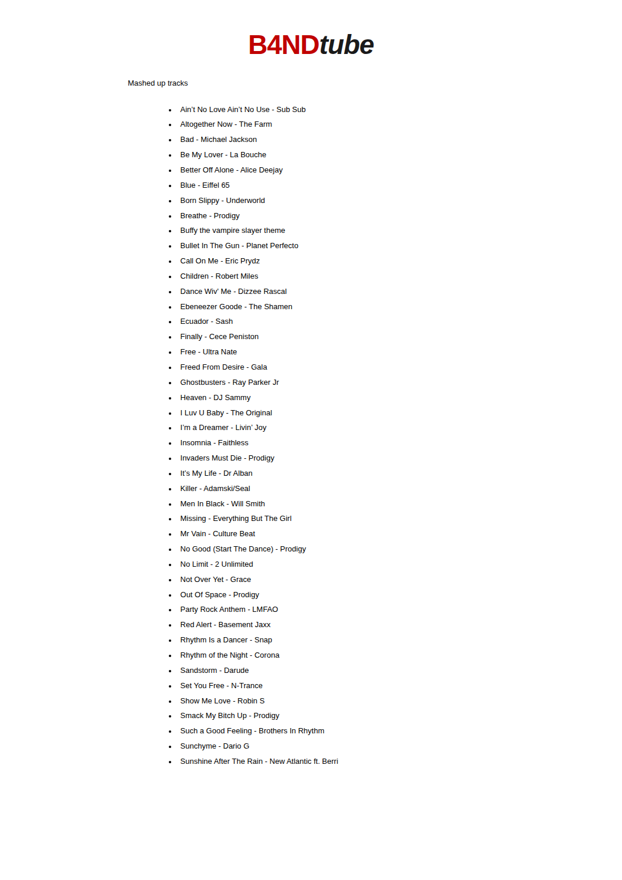B4ND tube
Mashed up tracks
Ain’t No Love Ain’t No Use - Sub Sub
Altogether Now - The Farm
Bad - Michael Jackson
Be My Lover - La Bouche
Better Off Alone - Alice Deejay
Blue - Eiffel 65
Born Slippy - Underworld
Breathe - Prodigy
Buffy the vampire slayer theme
Bullet In The Gun - Planet Perfecto
Call On Me - Eric Prydz
Children - Robert Miles
Dance Wiv' Me - Dizzee Rascal
Ebeneezer Goode - The Shamen
Ecuador - Sash
Finally - Cece Peniston
Free - Ultra Nate
Freed From Desire - Gala
Ghostbusters - Ray Parker Jr
Heaven - DJ Sammy
I Luv U Baby - The Original
I’m a Dreamer - Livin’ Joy
Insomnia - Faithless
Invaders Must Die - Prodigy
It’s My Life - Dr Alban
Killer - Adamski/Seal
Men In Black - Will Smith
Missing - Everything But The Girl
Mr Vain - Culture Beat
No Good (Start The Dance) - Prodigy
No Limit - 2 Unlimited
Not Over Yet - Grace
Out Of Space - Prodigy
Party Rock Anthem - LMFAO
Red Alert - Basement Jaxx
Rhythm Is a Dancer - Snap
Rhythm of the Night - Corona
Sandstorm - Darude
Set You Free - N-Trance
Show Me Love - Robin S
Smack My Bitch Up - Prodigy
Such a Good Feeling - Brothers In Rhythm
Sunchyme - Dario G
Sunshine After The Rain - New Atlantic ft. Berri